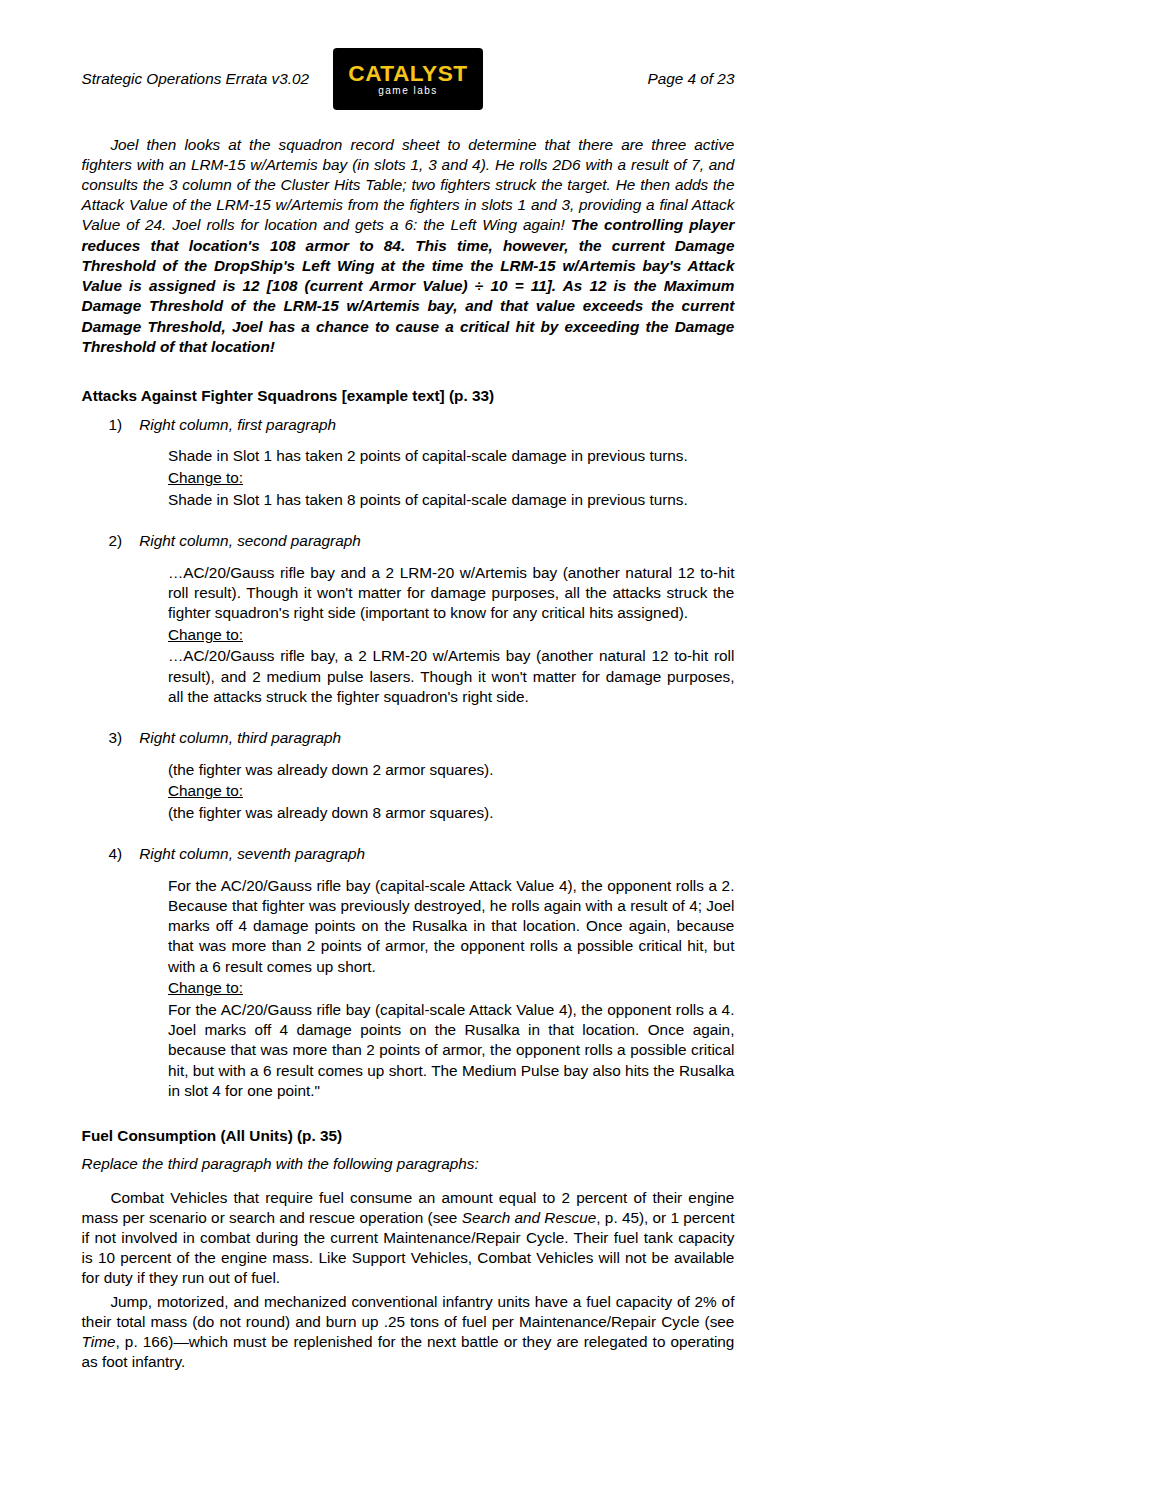Strategic Operations Errata v3.02
CATALYSTgame labs
Page 4 of 23
Joel then looks at the squadron record sheet to determine that there are three active fighters with an LRM-15 w/Artemis bay (in slots 1, 3 and 4). He rolls 2D6 with a result of 7, and consults the 3 column of the Cluster Hits Table; two fighters struck the target. He then adds the Attack Value of the LRM-15 w/Artemis from the fighters in slots 1 and 3, providing a final Attack Value of 24. Joel rolls for location and gets a 6: the Left Wing again! The controlling player reduces that location's 108 armor to 84. This time, however, the current Damage Threshold of the DropShip's Left Wing at the time the LRM-15 w/Artemis bay's Attack Value is assigned is 12 [108 (current Armor Value) ÷ 10 = 11]. As 12 is the Maximum Damage Threshold of the LRM-15 w/Artemis bay, and that value exceeds the current Damage Threshold, Joel has a chance to cause a critical hit by exceeding the Damage Threshold of that location!
Attacks Against Fighter Squadrons [example text] (p. 33)
Right column, first paragraph
Shade in Slot 1 has taken 2 points of capital-scale damage in previous turns.
Change to:
Shade in Slot 1 has taken 8 points of capital-scale damage in previous turns.
Right column, second paragraph
…AC/20/Gauss rifle bay and a 2 LRM-20 w/Artemis bay (another natural 12 to-hit roll result). Though it won't matter for damage purposes, all the attacks struck the fighter squadron's right side (important to know for any critical hits assigned).
Change to:
…AC/20/Gauss rifle bay, a 2 LRM-20 w/Artemis bay (another natural 12 to-hit roll result), and 2 medium pulse lasers. Though it won't matter for damage purposes, all the attacks struck the fighter squadron's right side.
Right column, third paragraph
(the fighter was already down 2 armor squares).
Change to:
(the fighter was already down 8 armor squares).
Right column, seventh paragraph
For the AC/20/Gauss rifle bay (capital-scale Attack Value 4), the opponent rolls a 2. Because that fighter was previously destroyed, he rolls again with a result of 4; Joel marks off 4 damage points on the Rusalka in that location. Once again, because that was more than 2 points of armor, the opponent rolls a possible critical hit, but with a 6 result comes up short.
Change to:
For the AC/20/Gauss rifle bay (capital-scale Attack Value 4), the opponent rolls a 4. Joel marks off 4 damage points on the Rusalka in that location. Once again, because that was more than 2 points of armor, the opponent rolls a possible critical hit, but with a 6 result comes up short. The Medium Pulse bay also hits the Rusalka in slot 4 for one point."
Fuel Consumption (All Units) (p. 35)
Replace the third paragraph with the following paragraphs:
Combat Vehicles that require fuel consume an amount equal to 2 percent of their engine mass per scenario or search and rescue operation (see Search and Rescue, p. 45), or 1 percent if not involved in combat during the current Maintenance/Repair Cycle. Their fuel tank capacity is 10 percent of the engine mass. Like Support Vehicles, Combat Vehicles will not be available for duty if they run out of fuel.
Jump, motorized, and mechanized conventional infantry units have a fuel capacity of 2% of their total mass (do not round) and burn up .25 tons of fuel per Maintenance/Repair Cycle (see Time, p. 166)—which must be replenished for the next battle or they are relegated to operating as foot infantry.